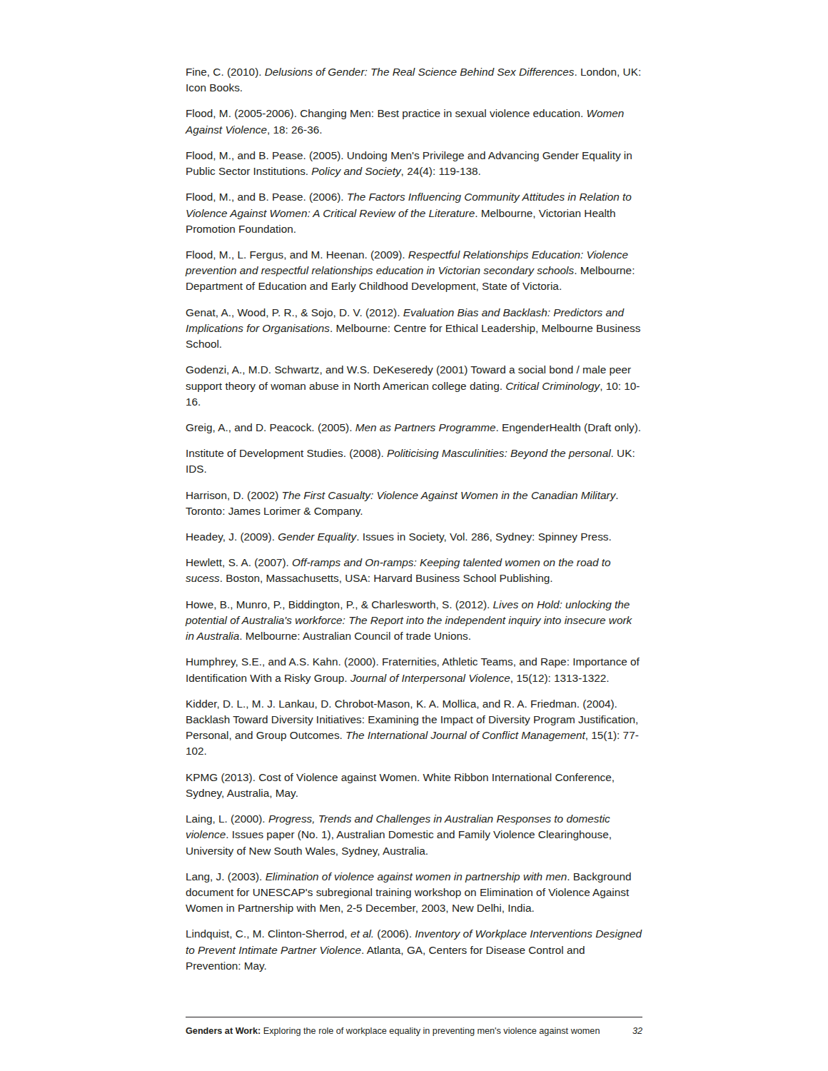Fine, C. (2010). Delusions of Gender: The Real Science Behind Sex Differences. London, UK: Icon Books.
Flood, M. (2005-2006). Changing Men: Best practice in sexual violence education. Women Against Violence, 18: 26-36.
Flood, M., and B. Pease. (2005). Undoing Men's Privilege and Advancing Gender Equality in Public Sector Institutions. Policy and Society, 24(4): 119-138.
Flood, M., and B. Pease. (2006). The Factors Influencing Community Attitudes in Relation to Violence Against Women: A Critical Review of the Literature. Melbourne, Victorian Health Promotion Foundation.
Flood, M., L. Fergus, and M. Heenan. (2009). Respectful Relationships Education: Violence prevention and respectful relationships education in Victorian secondary schools. Melbourne: Department of Education and Early Childhood Development, State of Victoria.
Genat, A., Wood, P. R., & Sojo, D. V. (2012). Evaluation Bias and Backlash: Predictors and Implications for Organisations. Melbourne: Centre for Ethical Leadership, Melbourne Business School.
Godenzi, A., M.D. Schwartz, and W.S. DeKeseredy (2001) Toward a social bond / male peer support theory of woman abuse in North American college dating. Critical Criminology, 10: 10-16.
Greig, A., and D. Peacock. (2005). Men as Partners Programme. EngenderHealth (Draft only).
Institute of Development Studies. (2008). Politicising Masculinities: Beyond the personal. UK: IDS.
Harrison, D. (2002) The First Casualty: Violence Against Women in the Canadian Military. Toronto: James Lorimer & Company.
Headey, J. (2009). Gender Equality. Issues in Society, Vol. 286, Sydney: Spinney Press.
Hewlett, S. A. (2007). Off-ramps and On-ramps: Keeping talented women on the road to sucess. Boston, Massachusetts, USA: Harvard Business School Publishing.
Howe, B., Munro, P., Biddington, P., & Charlesworth, S. (2012). Lives on Hold: unlocking the potential of Australia's workforce: The Report into the independent inquiry into insecure work in Australia. Melbourne: Australian Council of trade Unions.
Humphrey, S.E., and A.S. Kahn. (2000). Fraternities, Athletic Teams, and Rape: Importance of Identification With a Risky Group. Journal of Interpersonal Violence, 15(12): 1313-1322.
Kidder, D. L., M. J. Lankau, D. Chrobot-Mason, K. A. Mollica, and R. A. Friedman. (2004). Backlash Toward Diversity Initiatives: Examining the Impact of Diversity Program Justification, Personal, and Group Outcomes. The International Journal of Conflict Management, 15(1): 77-102.
KPMG (2013). Cost of Violence against Women. White Ribbon International Conference, Sydney, Australia, May.
Laing, L. (2000). Progress, Trends and Challenges in Australian Responses to domestic violence. Issues paper (No. 1), Australian Domestic and Family Violence Clearinghouse, University of New South Wales, Sydney, Australia.
Lang, J. (2003). Elimination of violence against women in partnership with men. Background document for UNESCAP's subregional training workshop on Elimination of Violence Against Women in Partnership with Men, 2-5 December, 2003, New Delhi, India.
Lindquist, C., M. Clinton-Sherrod, et al. (2006). Inventory of Workplace Interventions Designed to Prevent Intimate Partner Violence. Atlanta, GA, Centers for Disease Control and Prevention: May.
Genders at Work: Exploring the role of workplace equality in preventing men's violence against women
32